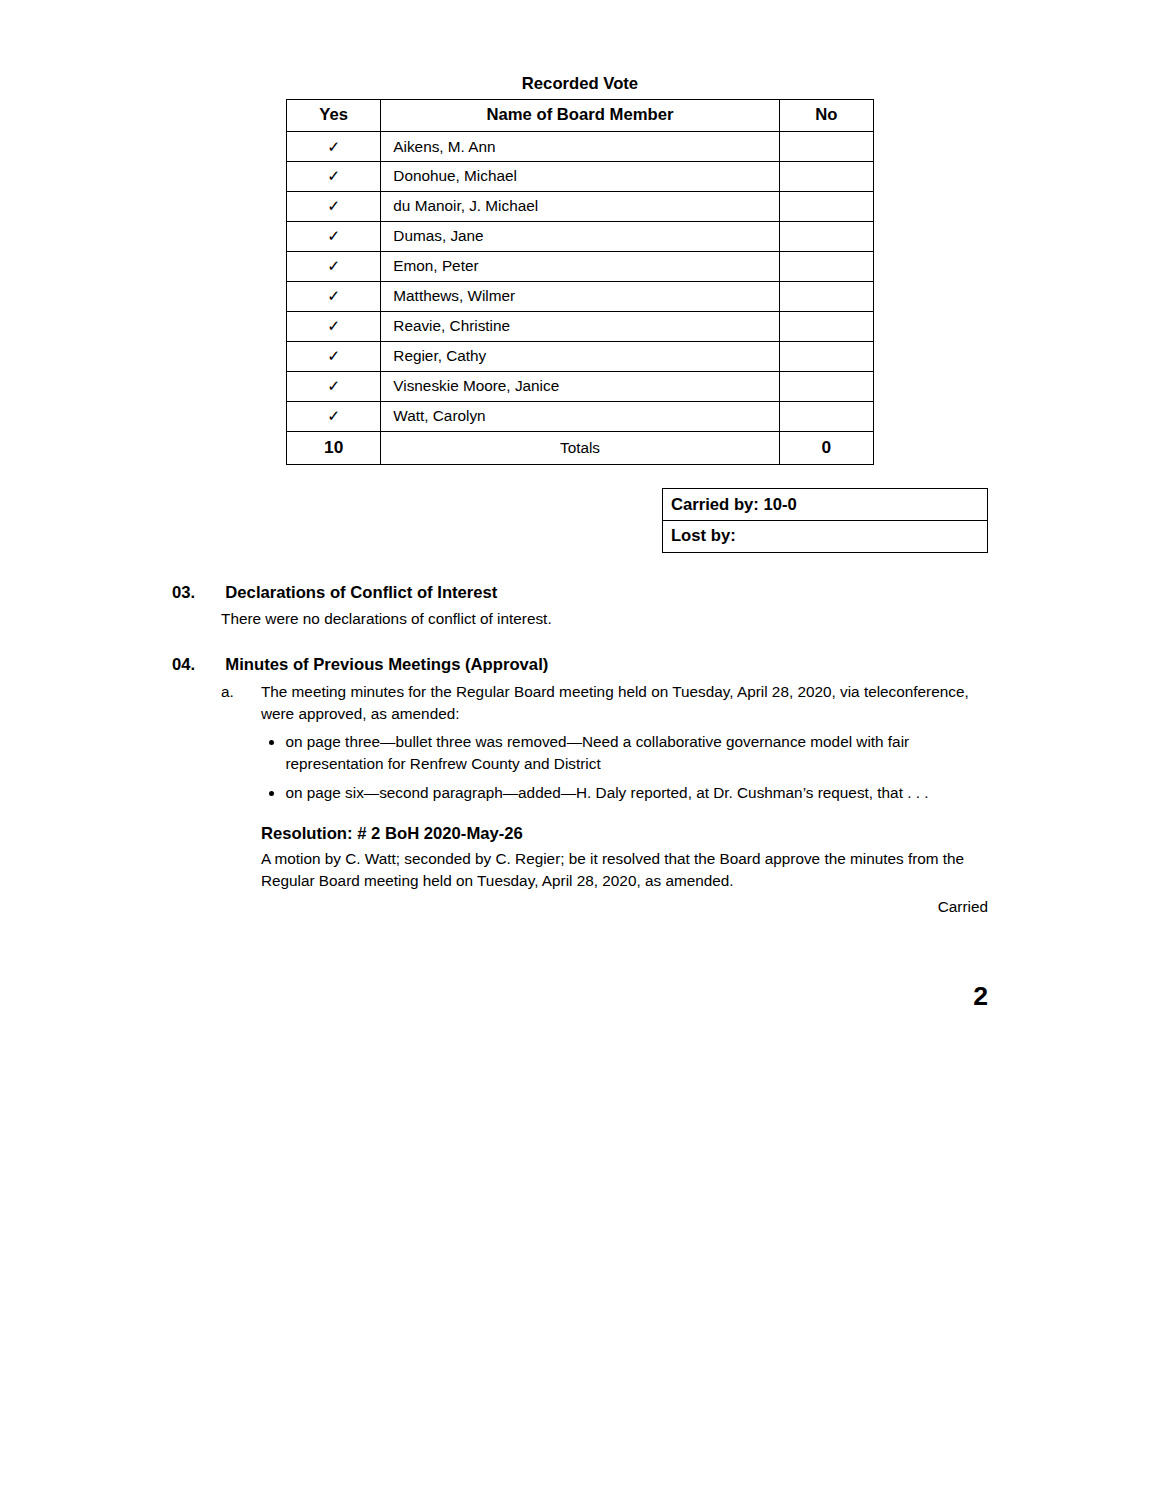Recorded Vote
| Yes | Name of Board Member | No |
| --- | --- | --- |
| ✓ | Aikens, M. Ann | |
| ✓ | Donohue, Michael | |
| ✓ | du Manoir, J. Michael | |
| ✓ | Dumas, Jane | |
| ✓ | Emon, Peter | |
| ✓ | Matthews, Wilmer | |
| ✓ | Reavie, Christine | |
| ✓ | Regier, Cathy | |
| ✓ | Visneskie Moore, Janice | |
| ✓ | Watt, Carolyn | |
| 10 | Totals | 0 |
| Carried by: 10-0 |
| Lost by: |
03. Declarations of Conflict of Interest
There were no declarations of conflict of interest.
04. Minutes of Previous Meetings (Approval)
a. The meeting minutes for the Regular Board meeting held on Tuesday, April 28, 2020, via teleconference, were approved, as amended:
on page three—bullet three was removed—Need a collaborative governance model with fair representation for Renfrew County and District
on page six—second paragraph—added—H. Daly reported, at Dr. Cushman’s request, that . . .
Resolution: # 2 BoH 2020-May-26
A motion by C. Watt; seconded by C. Regier; be it resolved that the Board approve the minutes from the Regular Board meeting held on Tuesday, April 28, 2020, as amended.
Carried
2